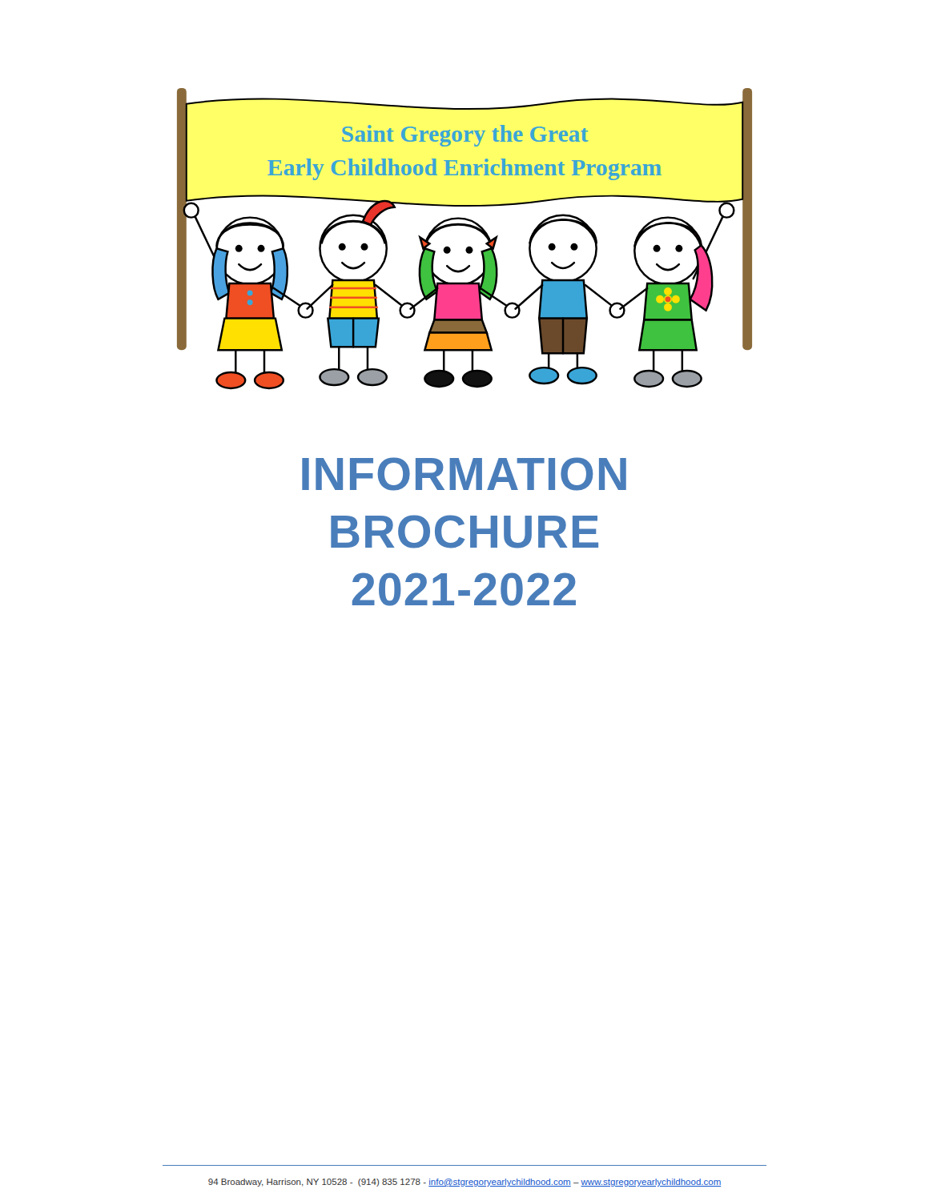Saint Gregory the Great Early Childhood Enrichment Program
INFORMATION BROCHURE 2021-2022
94 Broadway, Harrison, NY 10528 - (914) 835 1278 - info@stgregoryearlychildhood.com – www.stgregoryearlychildhood.com